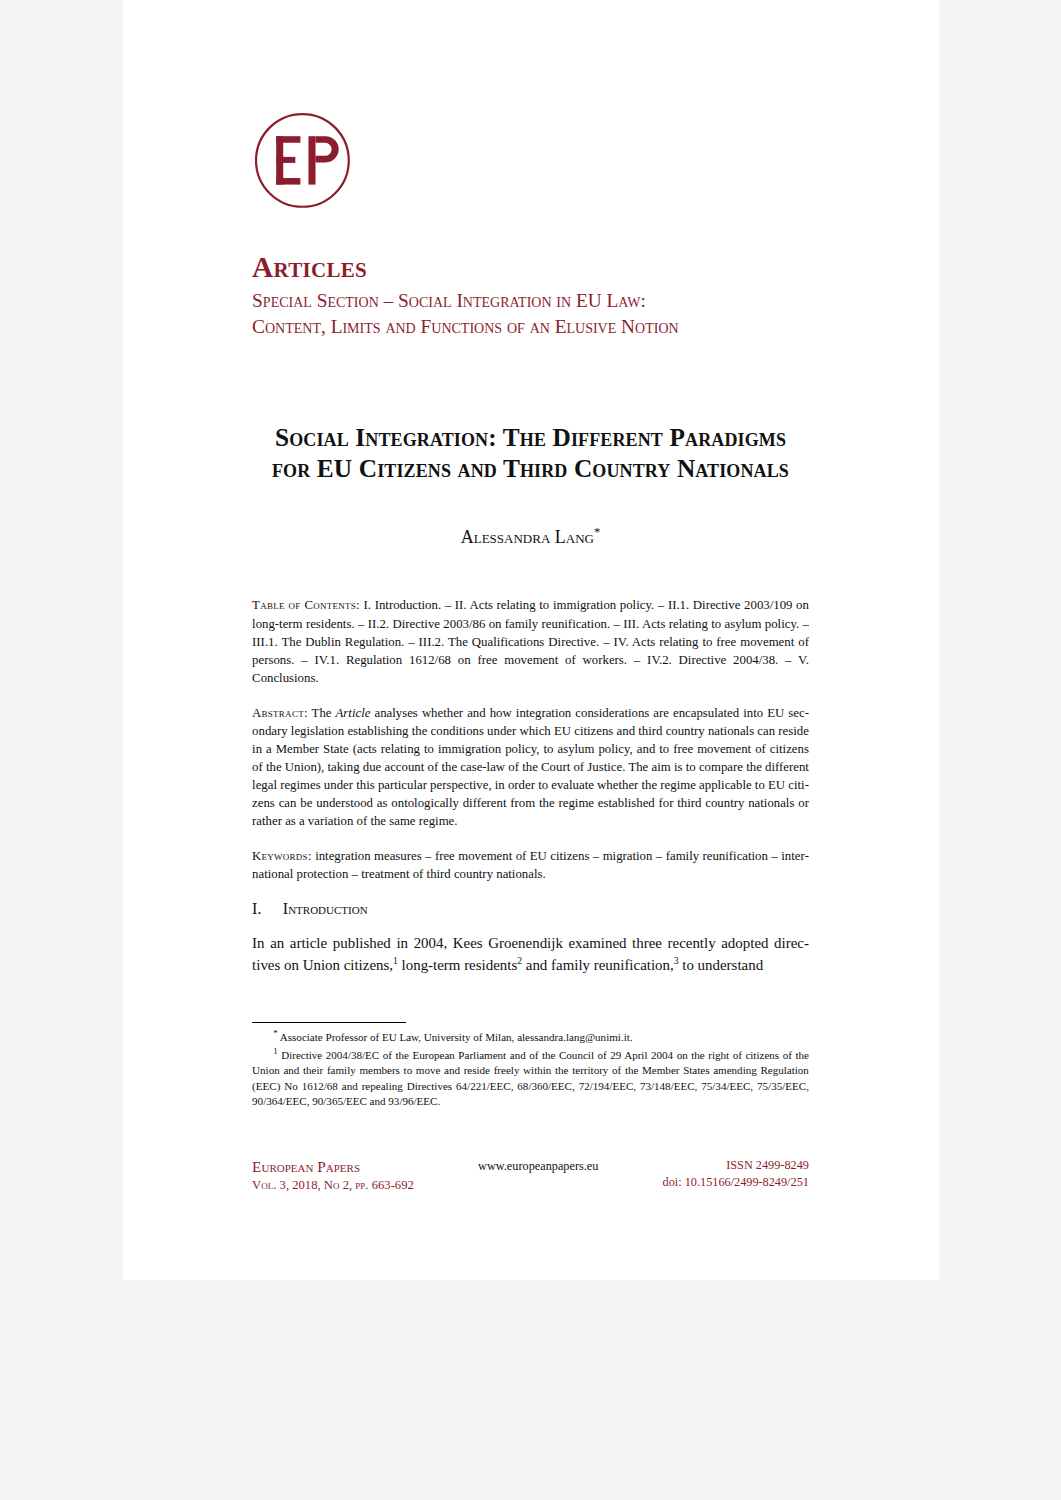Articles
Special Section – Social Integration in EU Law:
Content, Limits and Functions of an Elusive Notion
Social Integration: The Different Paradigms
for EU Citizens and Third Country Nationals
Alessandra Lang*
Table of Contents: I. Introduction. – II. Acts relating to immigration policy. – II.1. Directive 2003/109 on long-term residents. – II.2. Directive 2003/86 on family reunification. – III. Acts relating to asylum policy. – III.1. The Dublin Regulation. – III.2. The Qualifications Directive. – IV. Acts relating to free movement of persons. – IV.1. Regulation 1612/68 on free movement of workers. – IV.2. Directive 2004/38. – V. Conclusions.
Abstract: The Article analyses whether and how integration considerations are encapsulated into EU secondary legislation establishing the conditions under which EU citizens and third country nationals can reside in a Member State (acts relating to immigration policy, to asylum policy, and to free movement of citizens of the Union), taking due account of the case-law of the Court of Justice. The aim is to compare the different legal regimes under this particular perspective, in order to evaluate whether the regime applicable to EU citizens can be understood as ontologically different from the regime established for third country nationals or rather as a variation of the same regime.
Keywords: integration measures – free movement of EU citizens – migration – family reunification – international protection – treatment of third country nationals.
I. Introduction
In an article published in 2004, Kees Groenendijk examined three recently adopted directives on Union citizens,1 long-term residents2 and family reunification,3 to understand
* Associate Professor of EU Law, University of Milan, alessandra.lang@unimi.it.
1 Directive 2004/38/EC of the European Parliament and of the Council of 29 April 2004 on the right of citizens of the Union and their family members to move and reside freely within the territory of the Member States amending Regulation (EEC) No 1612/68 and repealing Directives 64/221/EEC, 68/360/EEC, 72/194/EEC, 73/148/EEC, 75/34/EEC, 75/35/EEC, 90/364/EEC, 90/365/EEC and 93/96/EEC.
European Papers Vol. 3, 2018, No 2, pp. 663-692
www.europeanpapers.eu
ISSN 2499-8249
doi: 10.15166/2499-8249/251